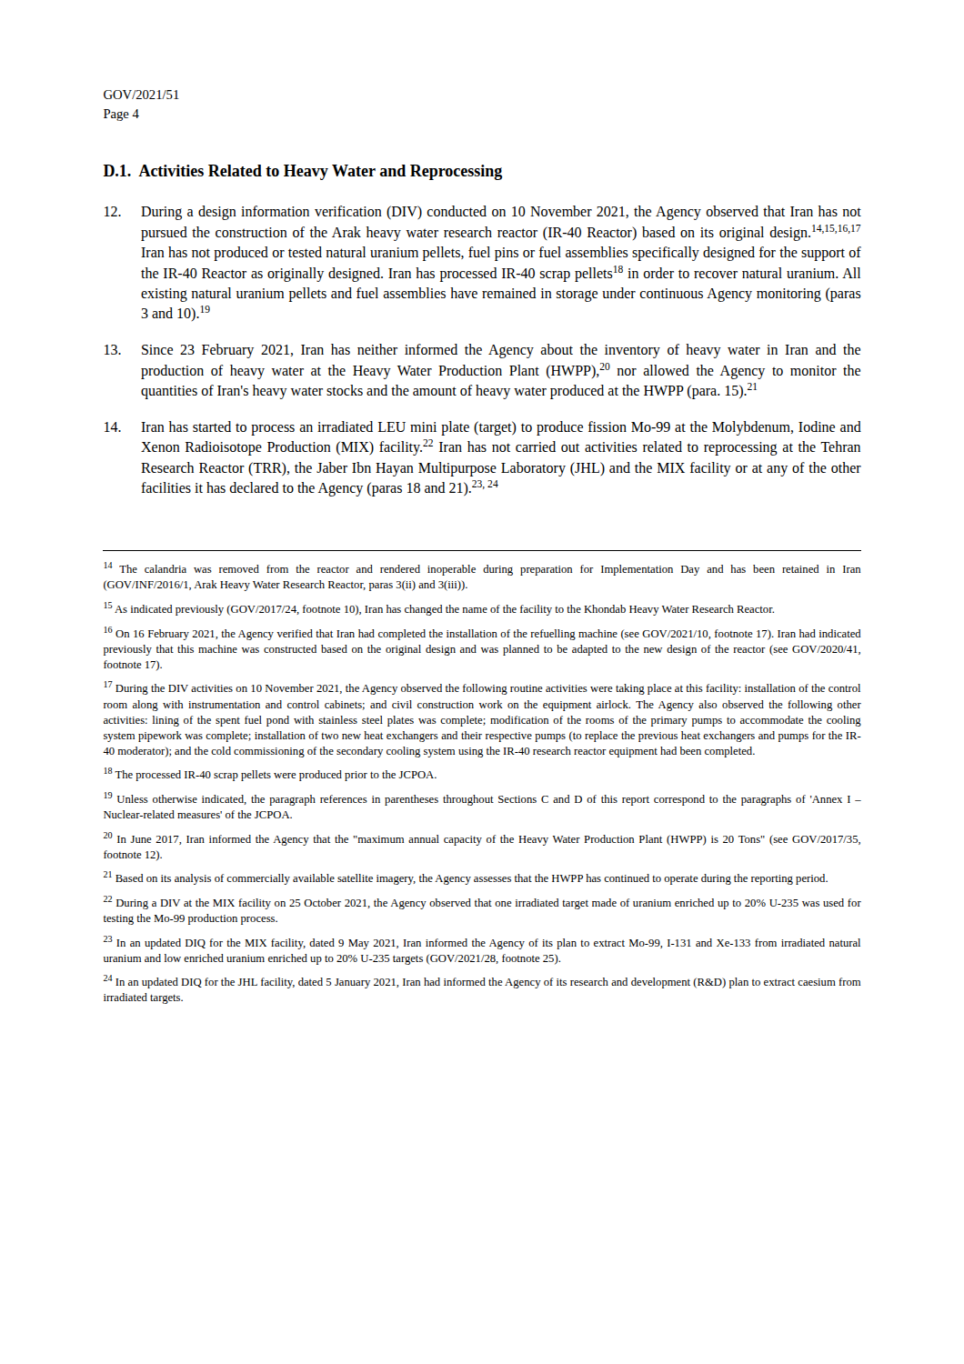GOV/2021/51
Page 4
D.1. Activities Related to Heavy Water and Reprocessing
12.
During a design information verification (DIV) conducted on 10 November 2021, the Agency observed that Iran has not pursued the construction of the Arak heavy water research reactor (IR-40 Reactor) based on its original design.14,15,16,17 Iran has not produced or tested natural uranium pellets, fuel pins or fuel assemblies specifically designed for the support of the IR-40 Reactor as originally designed. Iran has processed IR-40 scrap pellets18 in order to recover natural uranium. All existing natural uranium pellets and fuel assemblies have remained in storage under continuous Agency monitoring (paras 3 and 10).19
13.
Since 23 February 2021, Iran has neither informed the Agency about the inventory of heavy water in Iran and the production of heavy water at the Heavy Water Production Plant (HWPP),20 nor allowed the Agency to monitor the quantities of Iran's heavy water stocks and the amount of heavy water produced at the HWPP (para. 15).21
14.
Iran has started to process an irradiated LEU mini plate (target) to produce fission Mo-99 at the Molybdenum, Iodine and Xenon Radioisotope Production (MIX) facility.22 Iran has not carried out activities related to reprocessing at the Tehran Research Reactor (TRR), the Jaber Ibn Hayan Multipurpose Laboratory (JHL) and the MIX facility or at any of the other facilities it has declared to the Agency (paras 18 and 21).23, 24
14 The calandria was removed from the reactor and rendered inoperable during preparation for Implementation Day and has been retained in Iran (GOV/INF/2016/1, Arak Heavy Water Research Reactor, paras 3(ii) and 3(iii)).
15 As indicated previously (GOV/2017/24, footnote 10), Iran has changed the name of the facility to the Khondab Heavy Water Research Reactor.
16 On 16 February 2021, the Agency verified that Iran had completed the installation of the refuelling machine (see GOV/2021/10, footnote 17). Iran had indicated previously that this machine was constructed based on the original design and was planned to be adapted to the new design of the reactor (see GOV/2020/41, footnote 17).
17 During the DIV activities on 10 November 2021, the Agency observed the following routine activities were taking place at this facility: installation of the control room along with instrumentation and control cabinets; and civil construction work on the equipment airlock. The Agency also observed the following other activities: lining of the spent fuel pond with stainless steel plates was complete; modification of the rooms of the primary pumps to accommodate the cooling system pipework was complete; installation of two new heat exchangers and their respective pumps (to replace the previous heat exchangers and pumps for the IR-40 moderator); and the cold commissioning of the secondary cooling system using the IR-40 research reactor equipment had been completed.
18 The processed IR-40 scrap pellets were produced prior to the JCPOA.
19 Unless otherwise indicated, the paragraph references in parentheses throughout Sections C and D of this report correspond to the paragraphs of 'Annex I – Nuclear-related measures' of the JCPOA.
20 In June 2017, Iran informed the Agency that the "maximum annual capacity of the Heavy Water Production Plant (HWPP) is 20 Tons" (see GOV/2017/35, footnote 12).
21 Based on its analysis of commercially available satellite imagery, the Agency assesses that the HWPP has continued to operate during the reporting period.
22 During a DIV at the MIX facility on 25 October 2021, the Agency observed that one irradiated target made of uranium enriched up to 20% U-235 was used for testing the Mo-99 production process.
23 In an updated DIQ for the MIX facility, dated 9 May 2021, Iran informed the Agency of its plan to extract Mo-99, I-131 and Xe-133 from irradiated natural uranium and low enriched uranium enriched up to 20% U-235 targets (GOV/2021/28, footnote 25).
24 In an updated DIQ for the JHL facility, dated 5 January 2021, Iran had informed the Agency of its research and development (R&D) plan to extract caesium from irradiated targets.